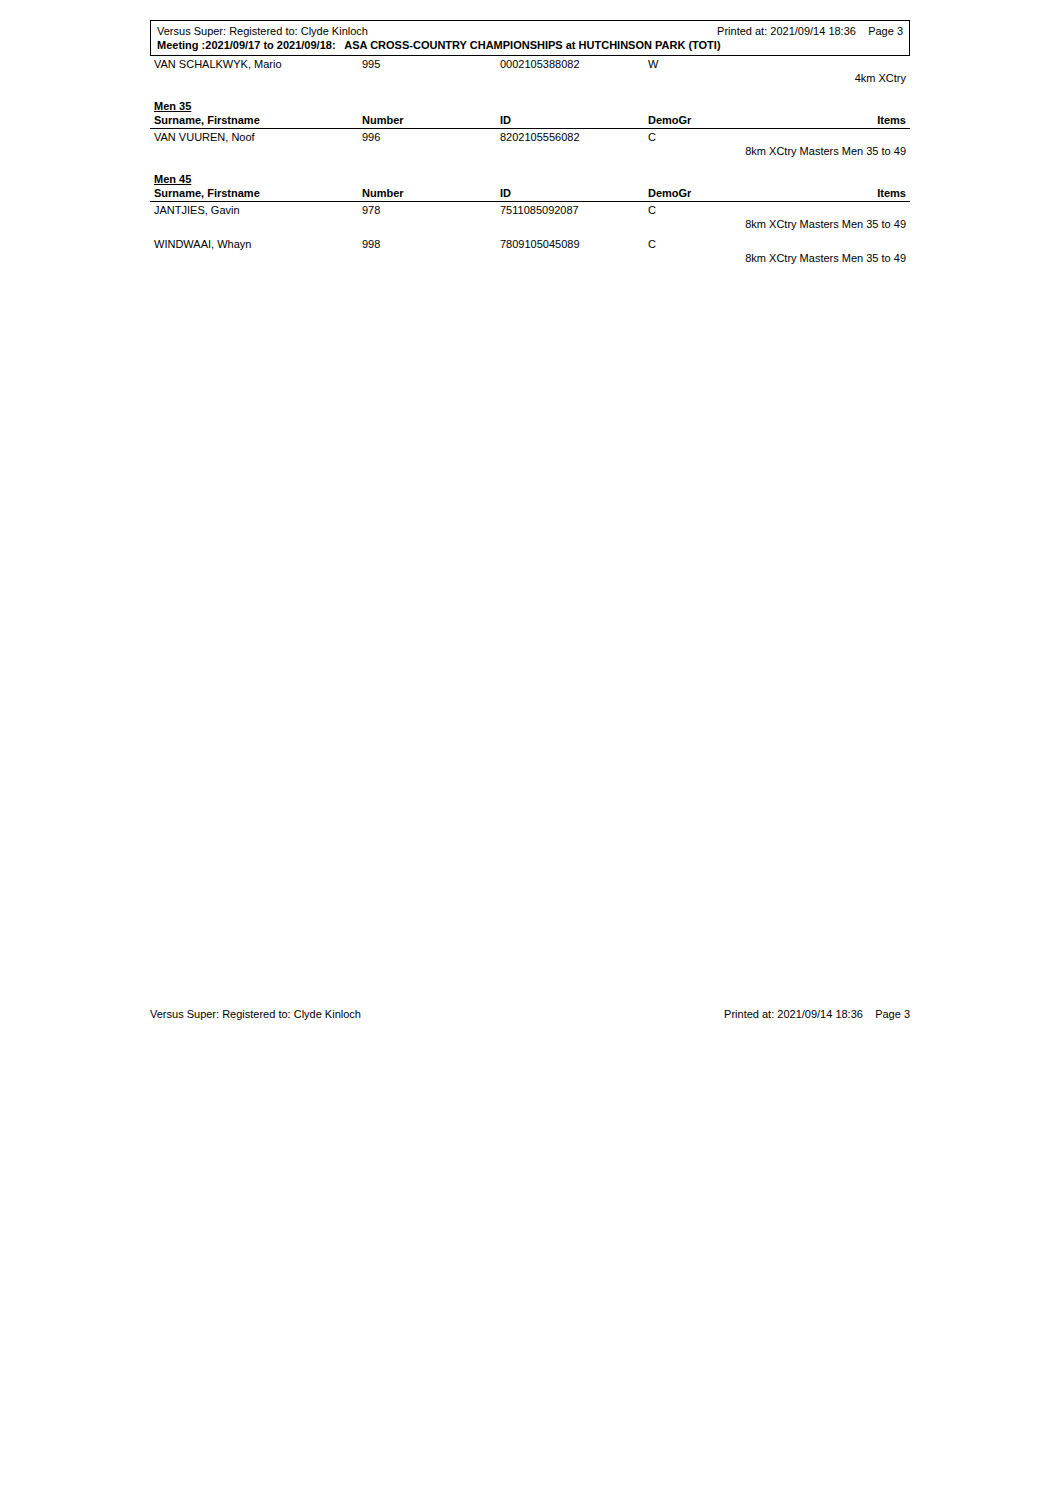Versus Super: Registered to: Clyde Kinloch Printed at: 2021/09/14 18:36 Page 3
Meeting :2021/09/17 to 2021/09/18: ASA CROSS-COUNTRY CHAMPIONSHIPS at HUTCHINSON PARK (TOTI)
| VAN SCHALKWYK, Mario | 995 | 0002105388082 | W | |
| 4km XCtry |
| Men 35 | | | | |
| Surname, Firstname | Number | ID | DemoGr | Items |
| VAN VUUREN, Noof | 996 | 8202105556082 | C | |
| 8km XCtry Masters Men 35 to 49 |
| Men 45 | | | | |
| Surname, Firstname | Number | ID | DemoGr | Items |
| JANTJIES, Gavin | 978 | 7511085092087 | C | |
| 8km XCtry Masters Men 35 to 49 |
| WINDWAAI, Whayn | 998 | 7809105045089 | C | |
| 8km XCtry Masters Men 35 to 49 |
Versus Super: Registered to: Clyde Kinloch
Printed at: 2021/09/14 18:36 Page 3